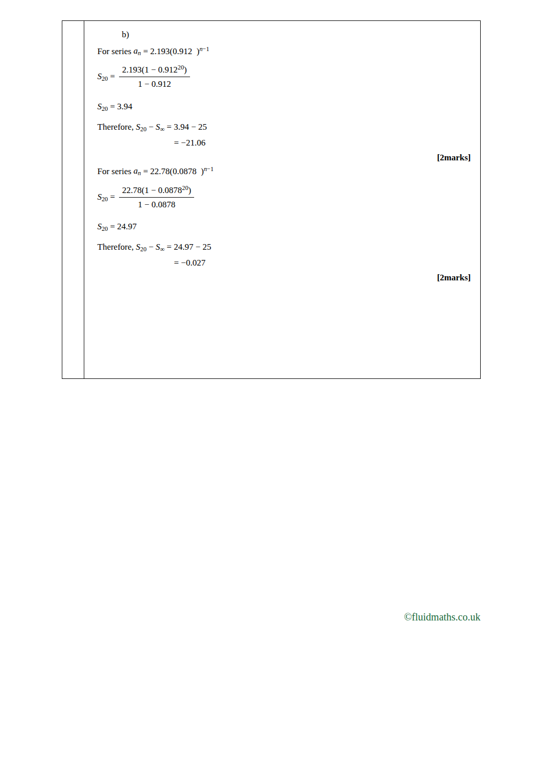b)
For series an = 2.193(0.912 )n−1
S20 = 2.193(1 − 0.91220) 1 − 0.912
S20 = 3.94
Therefore, S20 − S∞ = 3.94 − 25
= −21.06
[2marks]
For series an = 22.78(0.0878 )n−1
S20 = 22.78(1 − 0.087820) 1 − 0.0878
S20 = 24.97
Therefore, S20 − S∞ = 24.97 − 25
= −0.027
[2marks]
©fluidmaths.co.uk